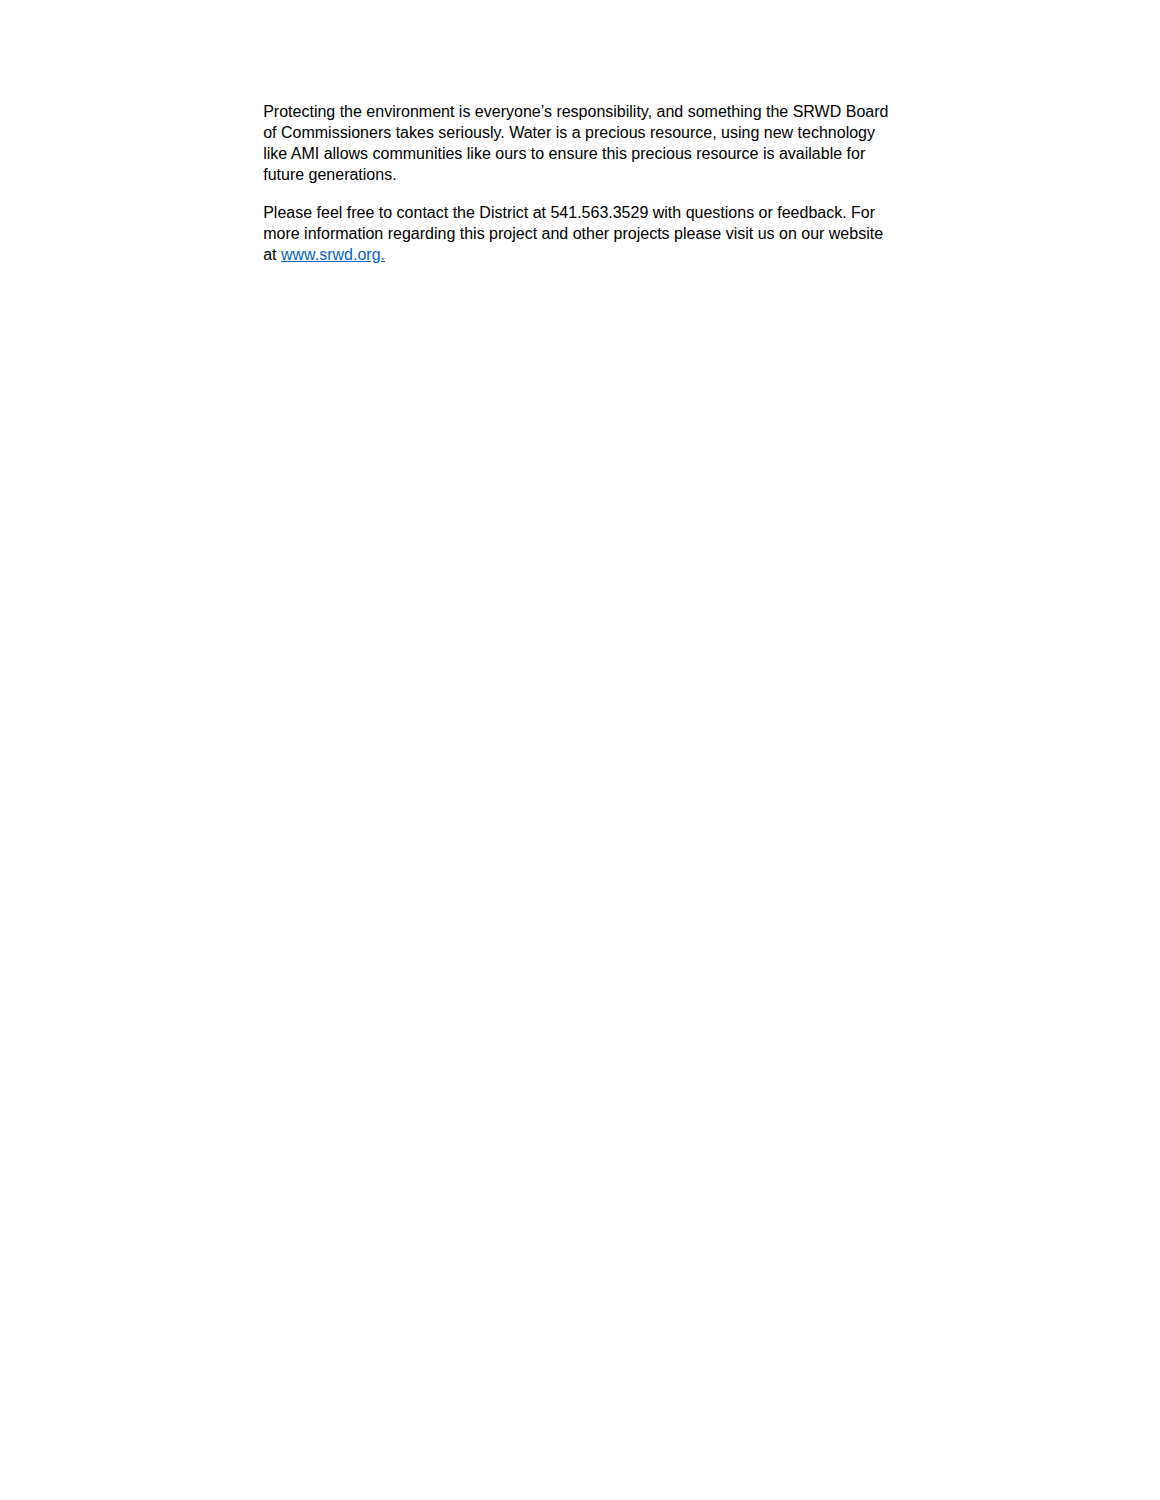Protecting the environment is everyone’s responsibility, and something the SRWD Board of Commissioners takes seriously. Water is a precious resource, using new technology like AMI allows communities like ours to ensure this precious resource is available for future generations.
Please feel free to contact the District at 541.563.3529 with questions or feedback. For more information regarding this project and other projects please visit us on our website at www.srwd.org.